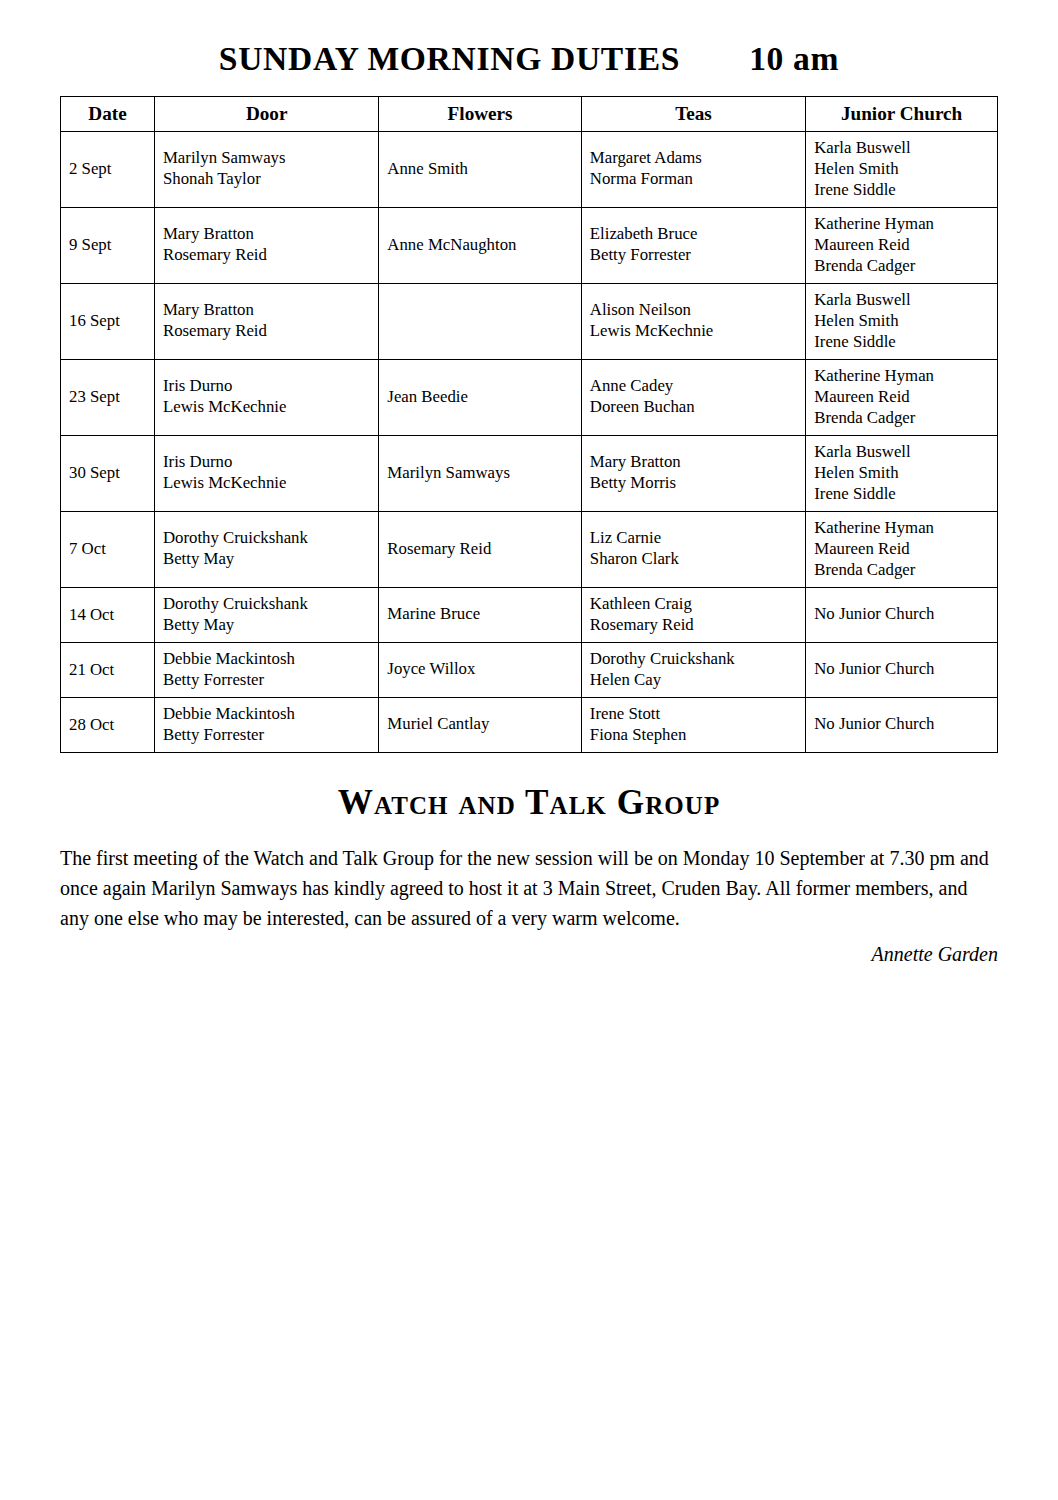SUNDAY MORNING DUTIES 10 am
| Date | Door | Flowers | Teas | Junior Church |
| --- | --- | --- | --- | --- |
| 2 Sept | Marilyn Samways Shonah Taylor | Anne Smith | Margaret Adams Norma Forman | Karla Buswell Helen Smith Irene Siddle |
| 9 Sept | Mary Bratton Rosemary Reid | Anne McNaughton | Elizabeth Bruce Betty Forrester | Katherine Hyman Maureen Reid Brenda Cadger |
| 16 Sept | Mary Bratton Rosemary Reid | | Alison Neilson Lewis McKechnie | Karla Buswell Helen Smith Irene Siddle |
| 23 Sept | Iris Durno Lewis McKechnie | Jean Beedie | Anne Cadey Doreen Buchan | Katherine Hyman Maureen Reid Brenda Cadger |
| 30 Sept | Iris Durno Lewis McKechnie | Marilyn Samways | Mary Bratton Betty Morris | Karla Buswell Helen Smith Irene Siddle |
| 7 Oct | Dorothy Cruickshank Betty May | Rosemary Reid | Liz Carnie Sharon Clark | Katherine Hyman Maureen Reid Brenda Cadger |
| 14 Oct | Dorothy Cruickshank Betty May | Marine Bruce | Kathleen Craig Rosemary Reid | No Junior Church |
| 21 Oct | Debbie Mackintosh Betty Forrester | Joyce Willox | Dorothy Cruickshank Helen Cay | No Junior Church |
| 28 Oct | Debbie Mackintosh Betty Forrester | Muriel Cantlay | Irene Stott Fiona Stephen | No Junior Church |
Watch and Talk Group
The first meeting of the Watch and Talk Group for the new session will be on Monday 10 September at 7.30 pm and once again Marilyn Samways has kindly agreed to host it at 3 Main Street, Cruden Bay. All former members, and any one else who may be interested, can be assured of a very warm welcome.
Annette Garden